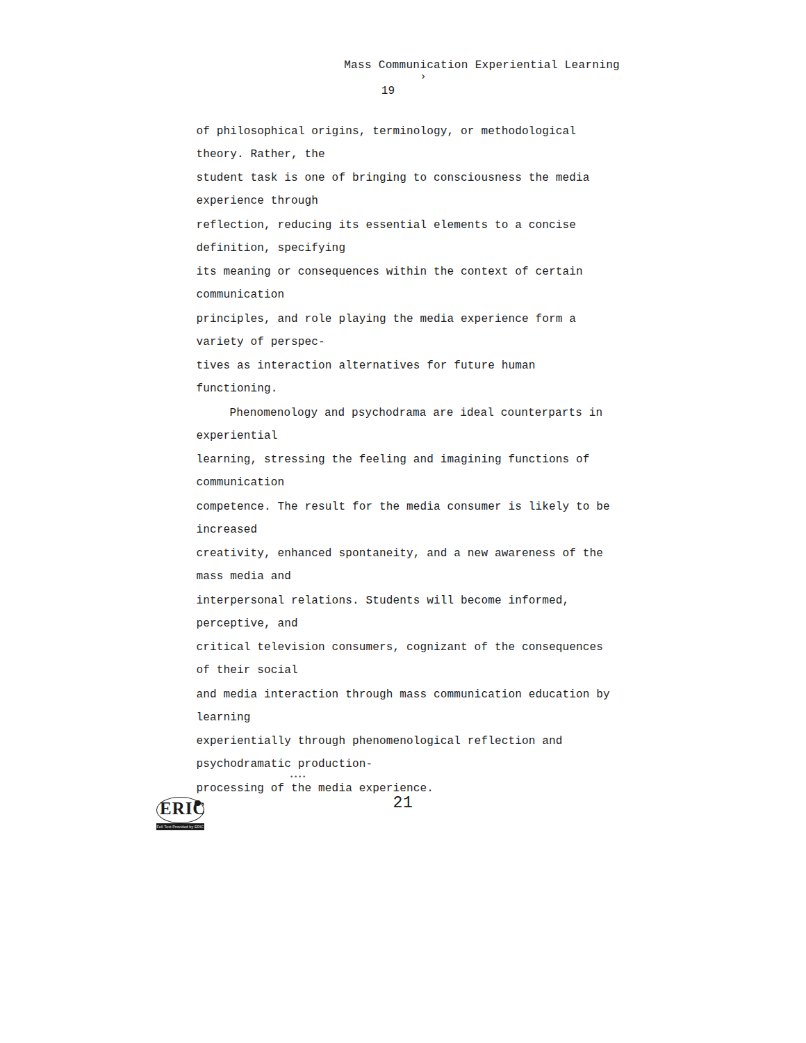Mass Communication Experiential Learning ›
19
of philosophical origins, terminology, or methodological theory. Rather, the
student task is one of bringing to consciousness the media experience through
reflection, reducing its essential elements to a concise definition, specifying
its meaning or consequences within the context of certain communication
principles, and role playing the media experience form a variety of perspec-
tives as interaction alternatives for future human functioning.
Phenomenology and psychodrama are ideal counterparts in experiential
learning, stressing the feeling and imagining functions of communication
competence. The result for the media consumer is likely to be increased
creativity, enhanced spontaneity, and a new awareness of the mass media and
interpersonal relations. Students will become informed, perceptive, and
critical television consumers, cognizant of the consequences of their social
and media interaction through mass communication education by learning
experientially through phenomenological reflection and psychodramatic production-
processing of the media experience.
••••
21
ERIC
Full Text Provided by ERIC